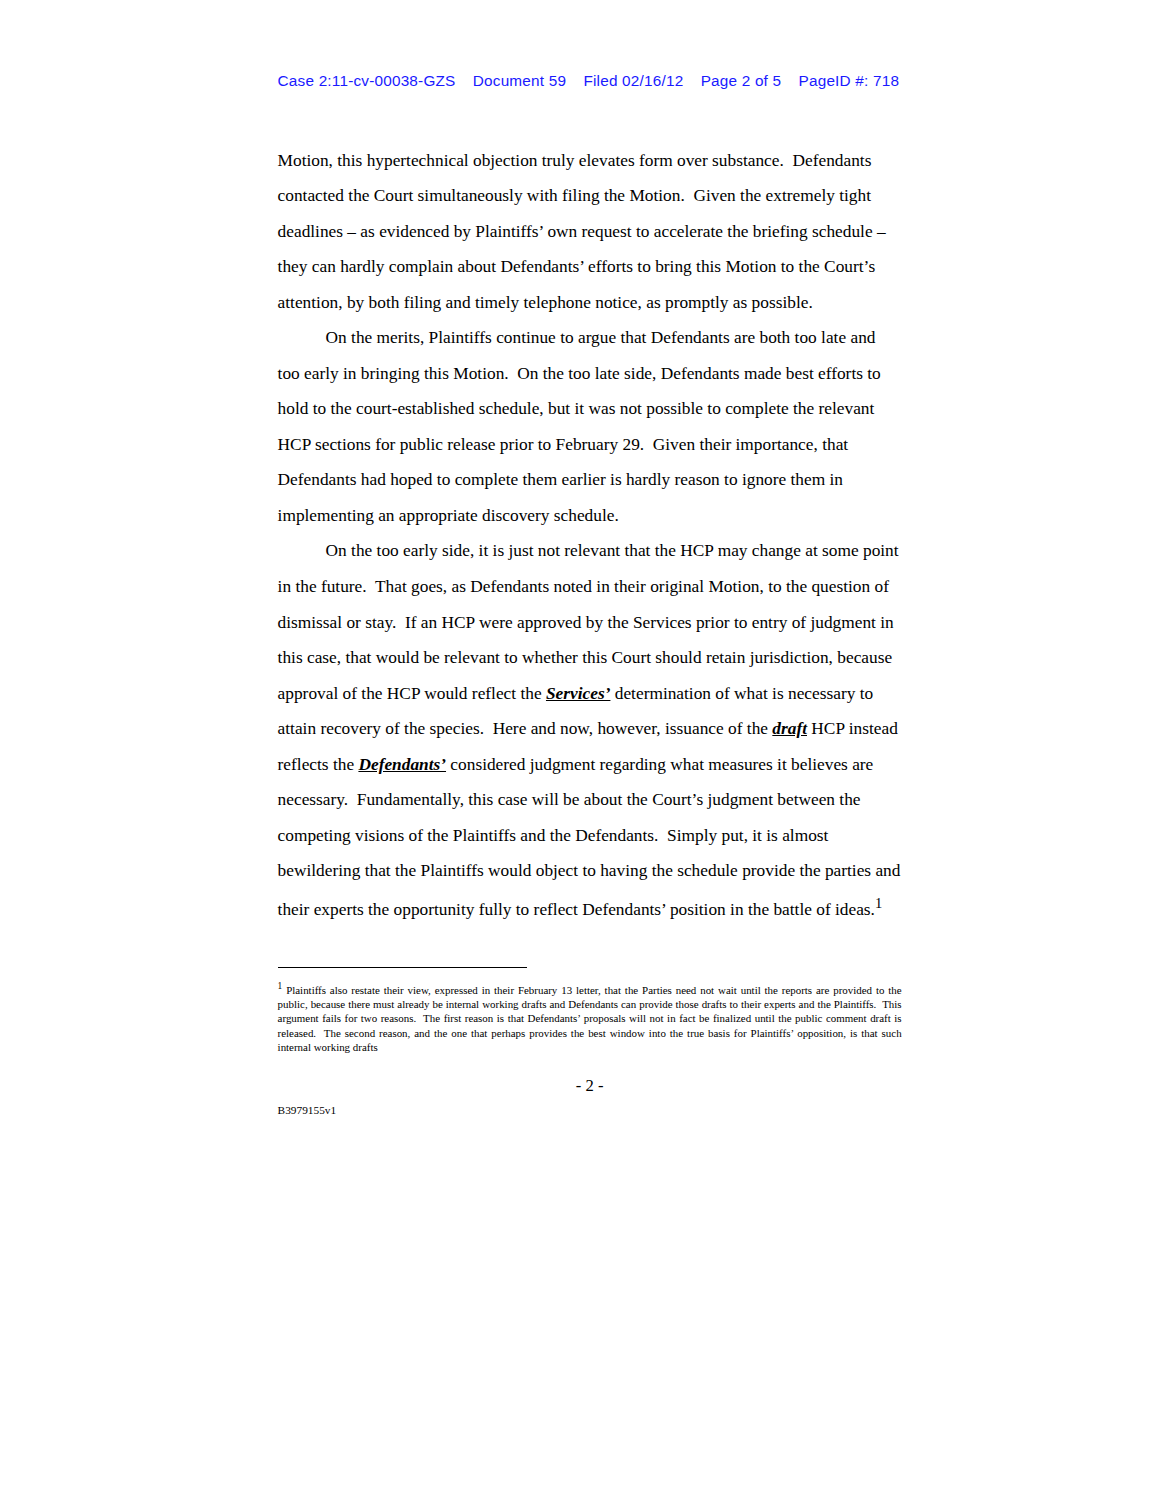Case 2:11-cv-00038-GZS Document 59 Filed 02/16/12 Page 2 of 5 PageID #: 718
Motion, this hypertechnical objection truly elevates form over substance. Defendants contacted the Court simultaneously with filing the Motion. Given the extremely tight deadlines – as evidenced by Plaintiffs’ own request to accelerate the briefing schedule – they can hardly complain about Defendants’ efforts to bring this Motion to the Court’s attention, by both filing and timely telephone notice, as promptly as possible.
On the merits, Plaintiffs continue to argue that Defendants are both too late and too early in bringing this Motion. On the too late side, Defendants made best efforts to hold to the court-established schedule, but it was not possible to complete the relevant HCP sections for public release prior to February 29. Given their importance, that Defendants had hoped to complete them earlier is hardly reason to ignore them in implementing an appropriate discovery schedule.
On the too early side, it is just not relevant that the HCP may change at some point in the future. That goes, as Defendants noted in their original Motion, to the question of dismissal or stay. If an HCP were approved by the Services prior to entry of judgment in this case, that would be relevant to whether this Court should retain jurisdiction, because approval of the HCP would reflect the Services’ determination of what is necessary to attain recovery of the species. Here and now, however, issuance of the draft HCP instead reflects the Defendants’ considered judgment regarding what measures it believes are necessary. Fundamentally, this case will be about the Court’s judgment between the competing visions of the Plaintiffs and the Defendants. Simply put, it is almost bewildering that the Plaintiffs would object to having the schedule provide the parties and their experts the opportunity fully to reflect Defendants’ position in the battle of ideas.1
1 Plaintiffs also restate their view, expressed in their February 13 letter, that the Parties need not wait until the reports are provided to the public, because there must already be internal working drafts and Defendants can provide those drafts to their experts and the Plaintiffs. This argument fails for two reasons. The first reason is that Defendants’ proposals will not in fact be finalized until the public comment draft is released. The second reason, and the one that perhaps provides the best window into the true basis for Plaintiffs’ opposition, is that such internal working drafts
- 2 -
B3979155v1